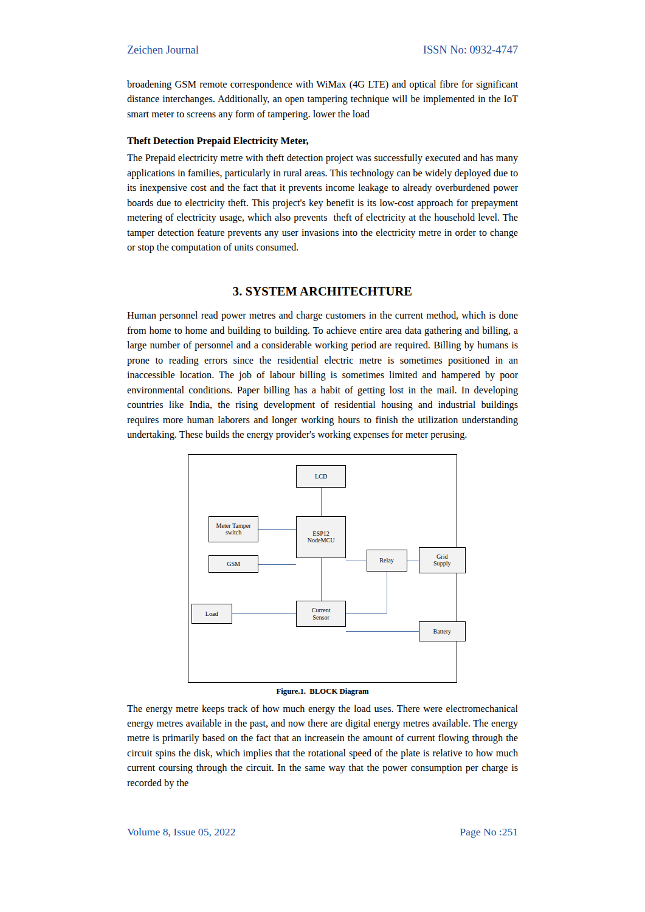Zeichen Journal ISSN No: 0932-4747
broadening GSM remote correspondence with WiMax (4G LTE) and optical fibre for significant distance interchanges. Additionally, an open tampering technique will be implemented in the IoT smart meter to screens any form of tampering. lower the load
Theft Detection Prepaid Electricity Meter,
The Prepaid electricity metre with theft detection project was successfully executed and has many applications in families, particularly in rural areas. This technology can be widely deployed due to its inexpensive cost and the fact that it prevents income leakage to already overburdened power boards due to electricity theft. This project's key benefit is its low-cost approach for prepayment metering of electricity usage, which also prevents theft of electricity at the household level. The tamper detection feature prevents any user invasions into the electricity metre in order to change or stop the computation of units consumed.
3. SYSTEM ARCHITECHTURE
Human personnel read power metres and charge customers in the current method, which is done from home to home and building to building. To achieve entire area data gathering and billing, a large number of personnel and a considerable working period are required. Billing by humans is prone to reading errors since the residential electric metre is sometimes positioned in an inaccessible location. The job of labour billing is sometimes limited and hampered by poor environmental conditions. Paper billing has a habit of getting lost in the mail. In developing countries like India, the rising development of residential housing and industrial buildings requires more human laborers and longer working hours to finish the utilization understanding undertaking. These builds the energy provider's working expenses for meter perusing.
LCD
ESP12
NodeMCU
Meter Tamper
switch
GSM
Relay
Grid
Supply
Load
Current
Sensor
Battery
Figure.1. BLOCK Diagram
The energy metre keeps track of how much energy the load uses. There were electromechanical energy metres available in the past, and now there are digital energy metres available. The energy metre is primarily based on the fact that an increasein the amount of current flowing through the circuit spins the disk, which implies that the rotational speed of the plate is relative to how much current coursing through the circuit. In the same way that the power consumption per charge is recorded by the
Volume 8, Issue 05, 2022 Page No :251